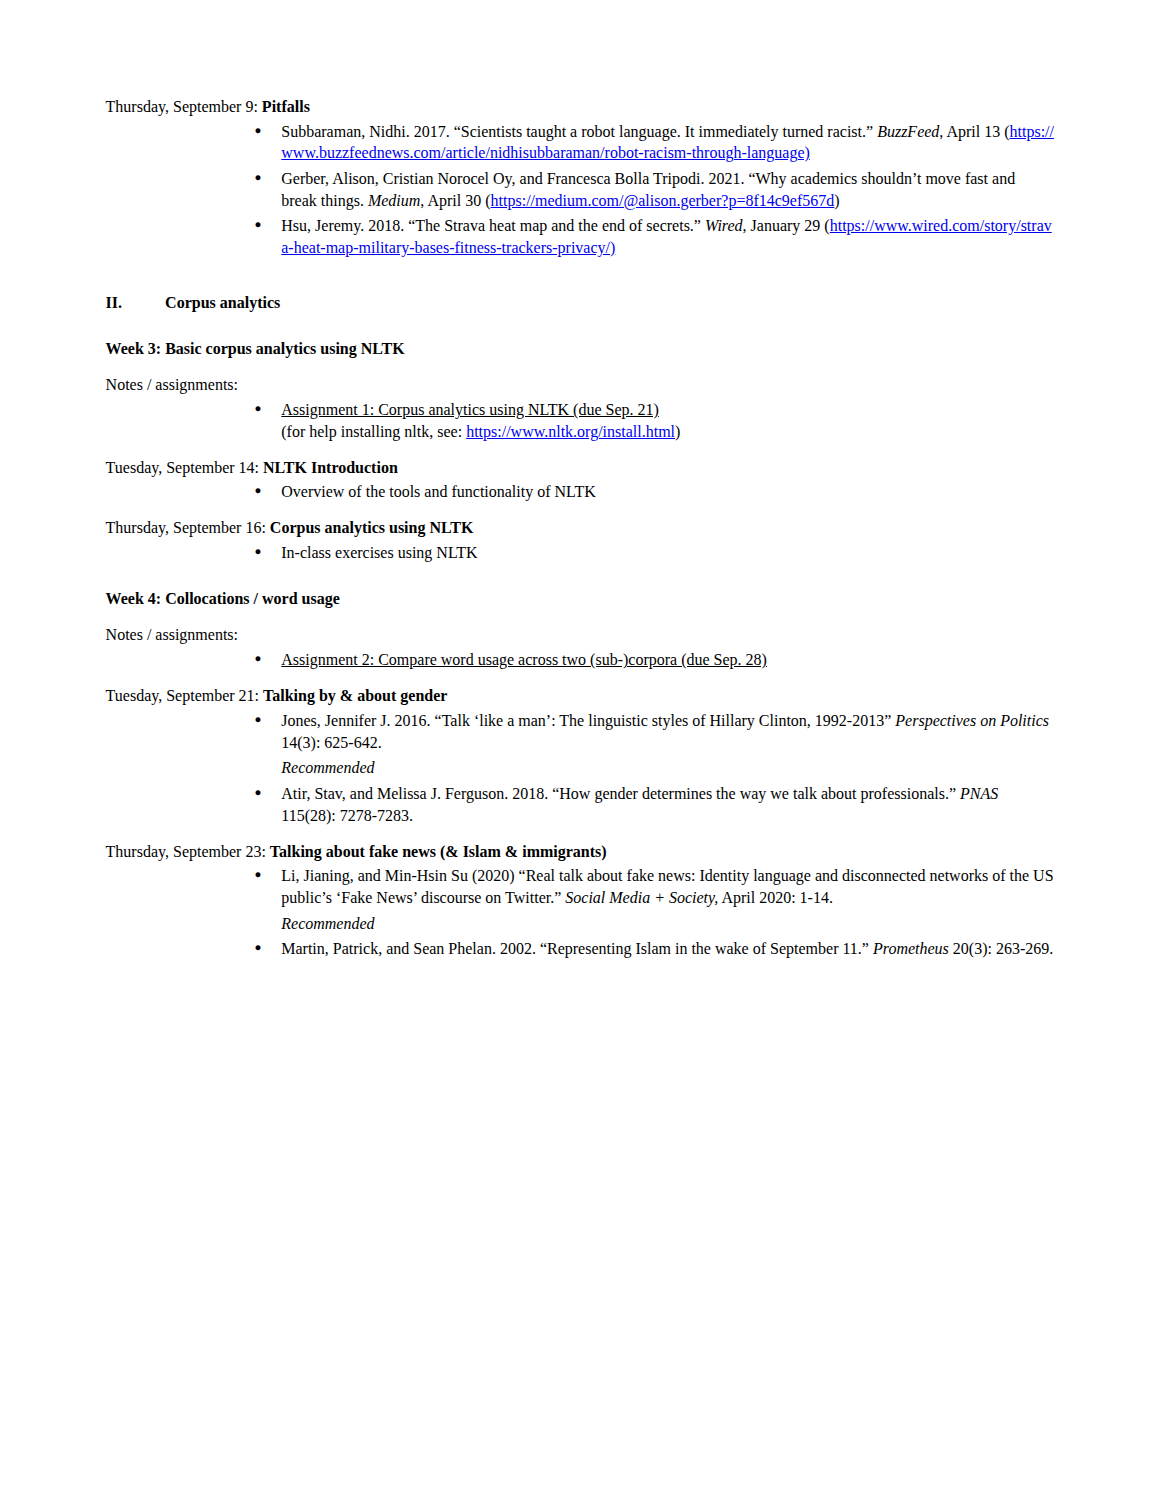Thursday, September 9: Pitfalls
Subbaraman, Nidhi. 2017. “Scientists taught a robot language. It immediately turned racist.” BuzzFeed, April 13 (https://www.buzzfeednews.com/article/nidhisubbaraman/robot-racism-through-language)
Gerber, Alison, Cristian Norocel Oy, and Francesca Bolla Tripodi. 2021. “Why academics shouldn’t move fast and break things. Medium, April 30 (https://medium.com/@alison.gerber?p=8f14c9ef567d)
Hsu, Jeremy. 2018. “The Strava heat map and the end of secrets.” Wired, January 29 (https://www.wired.com/story/strava-heat-map-military-bases-fitness-trackers-privacy/)
II. Corpus analytics
Week 3: Basic corpus analytics using NLTK
Notes / assignments:
Assignment 1: Corpus analytics using NLTK (due Sep. 21)
(for help installing nltk, see: https://www.nltk.org/install.html)
Tuesday, September 14: NLTK Introduction
Overview of the tools and functionality of NLTK
Thursday, September 16: Corpus analytics using NLTK
In-class exercises using NLTK
Week 4: Collocations / word usage
Notes / assignments:
Assignment 2: Compare word usage across two (sub-)corpora (due Sep. 28)
Tuesday, September 21: Talking by & about gender
Jones, Jennifer J. 2016. “Talk ‘like a man’: The linguistic styles of Hillary Clinton, 1992-2013” Perspectives on Politics 14(3): 625-642.
Recommended
Atir, Stav, and Melissa J. Ferguson. 2018. “How gender determines the way we talk about professionals.” PNAS 115(28): 7278-7283.
Thursday, September 23: Talking about fake news (& Islam & immigrants)
Li, Jianing, and Min-Hsin Su (2020) “Real talk about fake news: Identity language and disconnected networks of the US public’s ‘Fake News’ discourse on Twitter.” Social Media + Society, April 2020: 1-14.
Recommended
Martin, Patrick, and Sean Phelan. 2002. “Representing Islam in the wake of September 11.” Prometheus 20(3): 263-269.